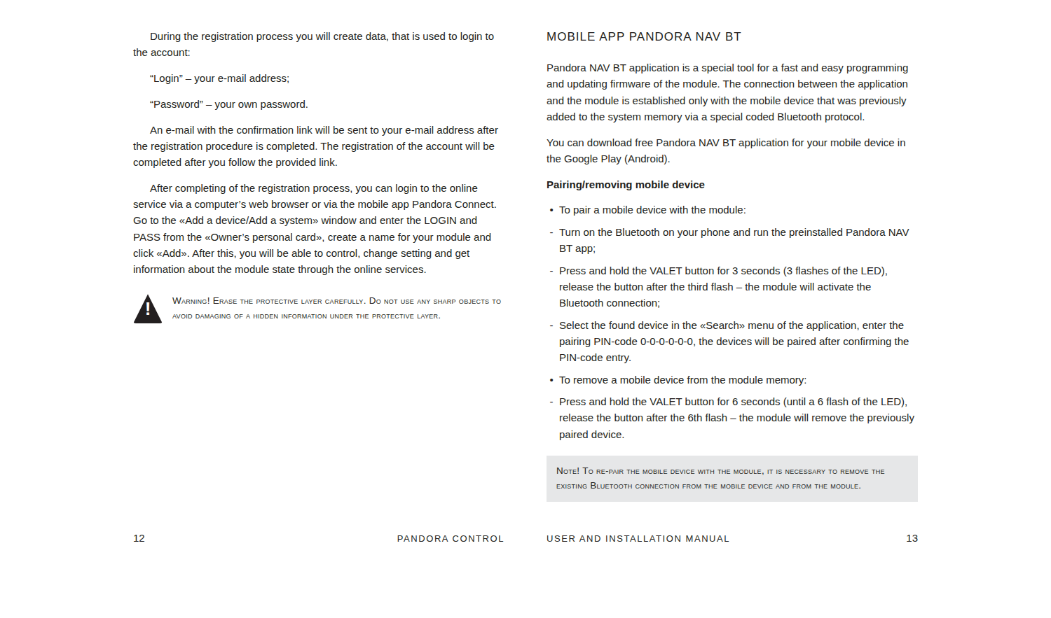During the registration process you will create data, that is used to login to the account:
“Login” – your e-mail address;
“Password” – your own password.
An e-mail with the confirmation link will be sent to your e-mail address after the registration procedure is completed. The registration of the account will be completed after you follow the provided link.
After completing of the registration process, you can login to the online service via a computer’s web browser or via the mobile app Pandora Connect. Go to the «Add a device/Add a system» window and enter the LOGIN and PASS from the «Owner’s personal card», create a name for your module and click «Add». After this, you will be able to control, change setting and get information about the module state through the online services.
!
Warning! Erase the protective layer carefully. Do not use any sharp objects to avoid damaging of a hidden information under the protective layer.
12 Pandora Control
Mobile app Pandora NAV BT
Pandora NAV BT application is a special tool for a fast and easy programming and updating firmware of the module. The connection between the application and the module is established only with the mobile device that was previously added to the system memory via a special coded Bluetooth protocol.
You can download free Pandora NAV BT application for your mobile device in the Google Play (Android).
Pairing/removing mobile device
To pair a mobile device with the module:
Turn on the Bluetooth on your phone and run the preinstalled Pandora NAV BT app;
Press and hold the VALET button for 3 seconds (3 flashes of the LED), release the button after the third flash – the module will activate the Bluetooth connection;
Select the found device in the «Search» menu of the application, enter the pairing PIN-code 0-0-0-0-0-0, the devices will be paired after confirming the PIN-code entry.
To remove a mobile device from the module memory:
Press and hold the VALET button for 6 seconds (until a 6 flash of the LED), release the button after the 6th flash – the module will remove the previously paired device.
Note! To re-pair the mobile device with the module, it is necessary to remove the existing Bluetooth connection from the mobile device and from the module.
User and Installation Manual 13